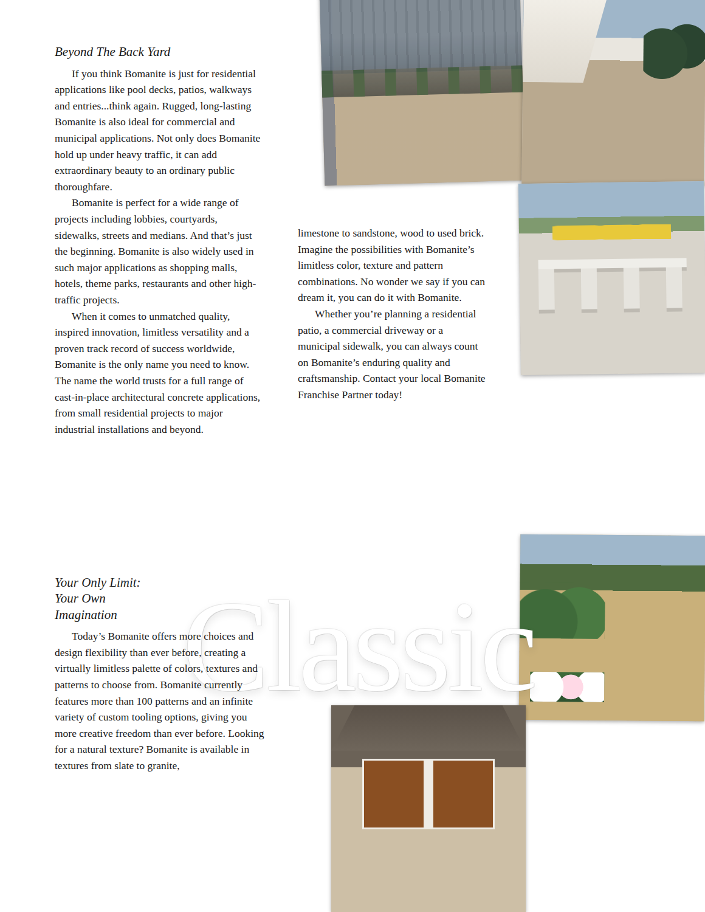Classic
Beyond The Back Yard
If you think Bomanite is just for residential applications like pool decks, patios, walkways and entries...think again. Rugged, long-lasting Bomanite is also ideal for commercial and municipal applications. Not only does Bomanite hold up under heavy traffic, it can add extraordinary beauty to an ordinary public thoroughfare.
Bomanite is perfect for a wide range of projects including lobbies, courtyards, sidewalks, streets and medians. And that’s just the beginning. Bomanite is also widely used in such major applications as shopping malls, hotels, theme parks, restaurants and other high-traffic projects.
When it comes to unmatched quality, inspired innovation, limitless versatility and a proven track record of success worldwide, Bomanite is the only name you need to know. The name the world trusts for a full range of cast-in-place architectural concrete applications, from small residential projects to major industrial installations and beyond.
Your Only Limit:
Your Own
Imagination
Today’s Bomanite offers more choices and design flexibility than ever before, creating a virtually limitless palette of colors, textures and patterns to choose from. Bomanite currently features more than 100 patterns and an infinite variety of custom tooling options, giving you more creative freedom than ever before. Looking for a natural texture? Bomanite is available in textures from slate to granite,
limestone to sandstone, wood to used brick. Imagine the possibilities with Bomanite’s limitless color, texture and pattern combinations. No wonder we say if you can dream it, you can do it with Bomanite.
Whether you’re planning a residential patio, a commercial driveway or a municipal sidewalk, you can always count on Bomanite’s enduring quality and craftsmanship. Contact your local Bomanite Franchise Partner today!